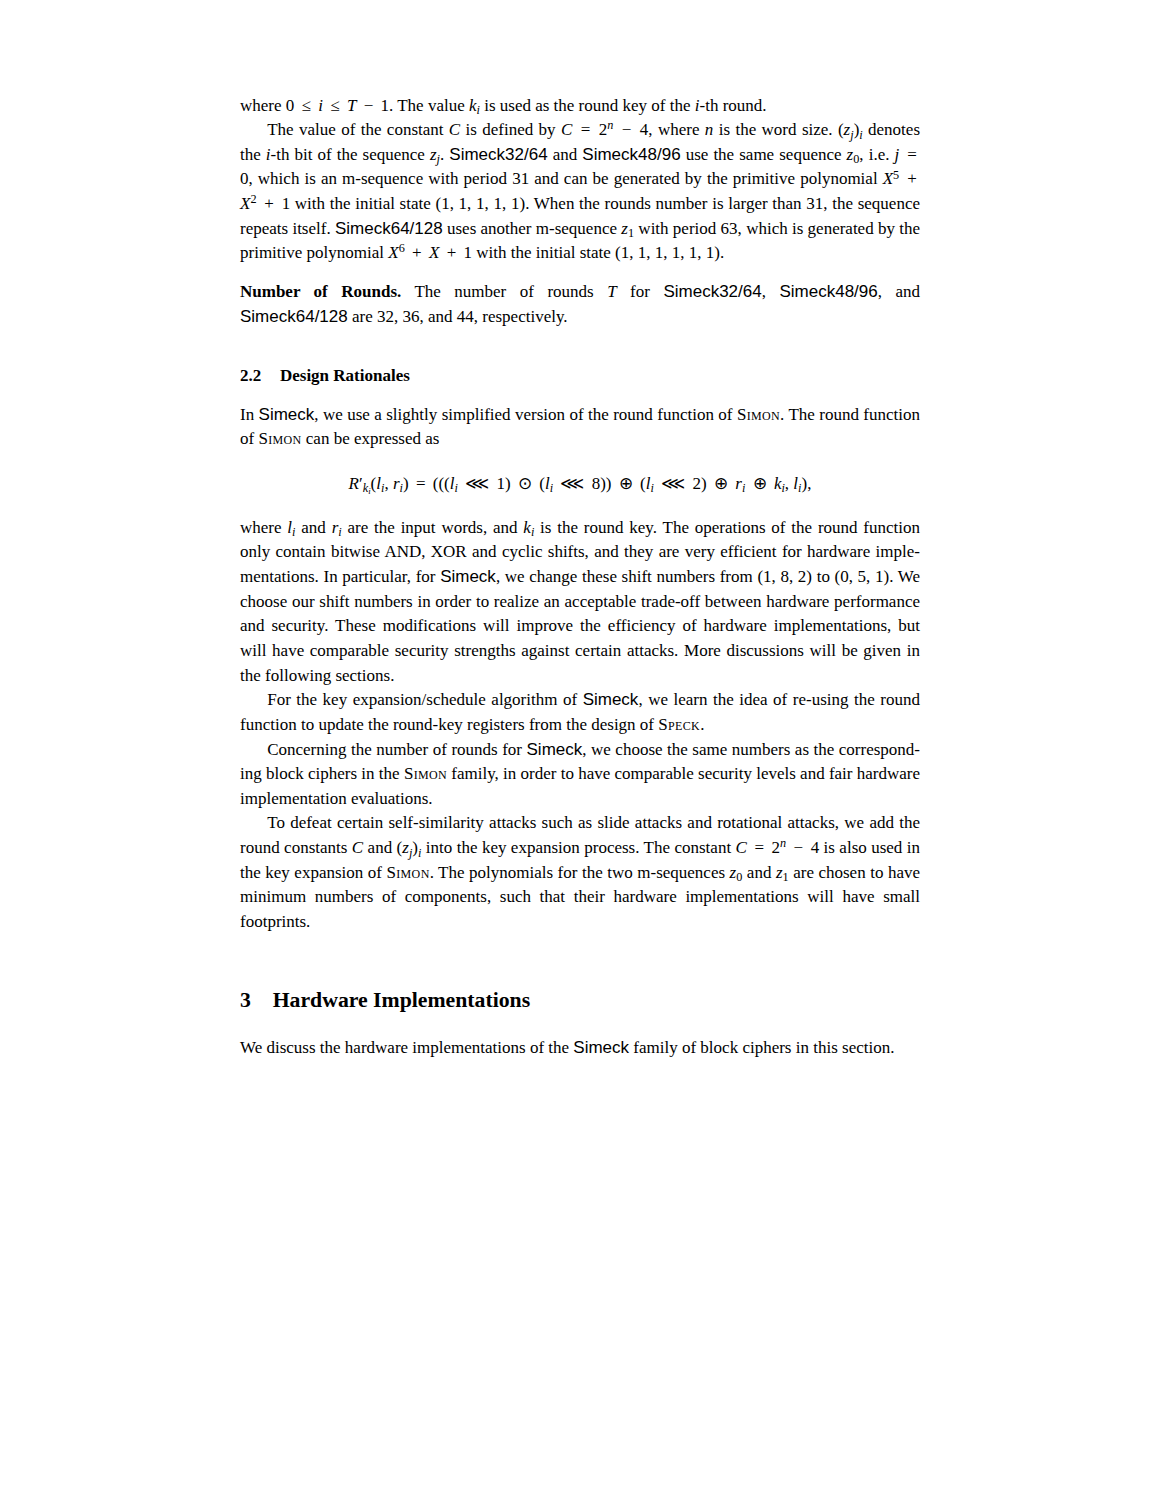where 0 ≤ i ≤ T − 1. The value ki is used as the round key of the i-th round.
The value of the constant C is defined by C = 2n − 4, where n is the word size. (zj)i denotes the i-th bit of the sequence zj. Simeck32/64 and Simeck48/96 use the same sequence z0, i.e. j = 0, which is an m-sequence with period 31 and can be generated by the primitive polynomial X5 + X2 + 1 with the initial state (1, 1, 1, 1, 1). When the rounds number is larger than 31, the sequence repeats itself. Simeck64/128 uses another m-sequence z1 with period 63, which is generated by the primitive polynomial X6 + X + 1 with the initial state (1, 1, 1, 1, 1, 1).
Number of Rounds. The number of rounds T for Simeck32/64, Simeck48/96, and Simeck64/128 are 32, 36, and 44, respectively.
2.2 Design Rationales
In Simeck, we use a slightly simplified version of the round function of Simon. The round function of Simon can be expressed as
R′ki(li, ri) = (((li ⋘ 1) ⊙ (li ⋘ 8)) ⊕ (li ⋘ 2) ⊕ ri ⊕ ki, li),
where li and ri are the input words, and ki is the round key. The operations of the round function only contain bitwise AND, XOR and cyclic shifts, and they are very efficient for hardware implementations. In particular, for Simeck, we change these shift numbers from (1, 8, 2) to (0, 5, 1). We choose our shift numbers in order to realize an acceptable trade-off between hardware performance and security. These modifications will improve the efficiency of hardware implementations, but will have comparable security strengths against certain attacks. More discussions will be given in the following sections.
For the key expansion/schedule algorithm of Simeck, we learn the idea of re-using the round function to update the round-key registers from the design of Speck.
Concerning the number of rounds for Simeck, we choose the same numbers as the corresponding block ciphers in the Simon family, in order to have comparable security levels and fair hardware implementation evaluations.
To defeat certain self-similarity attacks such as slide attacks and rotational attacks, we add the round constants C and (zj)i into the key expansion process. The constant C = 2n − 4 is also used in the key expansion of Simon. The polynomials for the two m-sequences z0 and z1 are chosen to have minimum numbers of components, such that their hardware implementations will have small footprints.
3 Hardware Implementations
We discuss the hardware implementations of the Simeck family of block ciphers in this section.